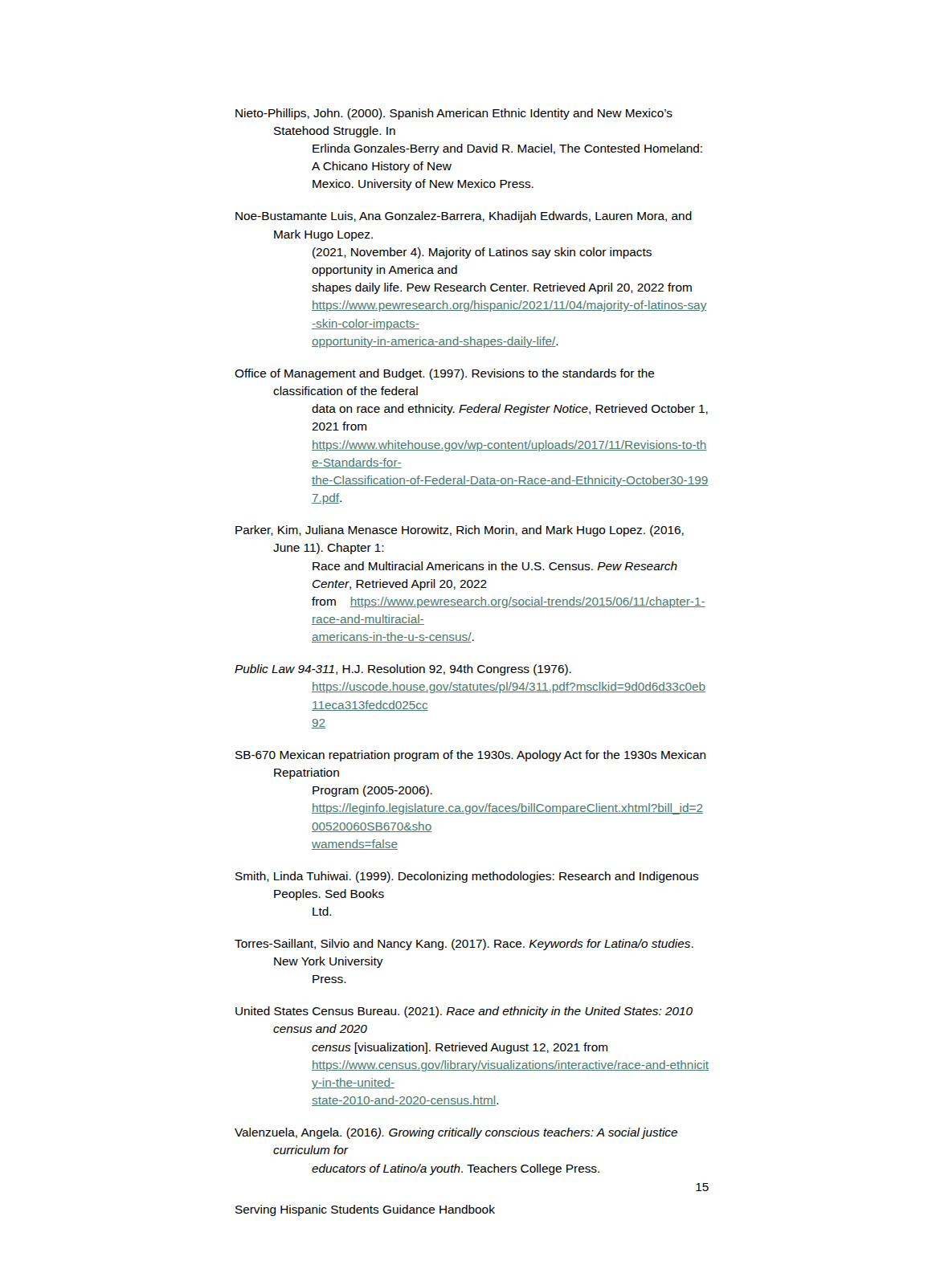Nieto-Phillips, John. (2000). Spanish American Ethnic Identity and New Mexico’s Statehood Struggle. In Erlinda Gonzales-Berry and David R. Maciel, The Contested Homeland: A Chicano History of New Mexico. University of New Mexico Press.
Noe-Bustamante Luis, Ana Gonzalez-Barrera, Khadijah Edwards, Lauren Mora, and Mark Hugo Lopez. (2021, November 4). Majority of Latinos say skin color impacts opportunity in America and shapes daily life. Pew Research Center. Retrieved April 20, 2022 from https://www.pewresearch.org/hispanic/2021/11/04/majority-of-latinos-say-skin-color-impacts- opportunity-in-america-and-shapes-daily-life/.
Office of Management and Budget. (1997). Revisions to the standards for the classification of the federal data on race and ethnicity. Federal Register Notice, Retrieved October 1, 2021 from https://www.whitehouse.gov/wp-content/uploads/2017/11/Revisions-to-the-Standards-for- the-Classification-of-Federal-Data-on-Race-and-Ethnicity-October30-1997.pdf.
Parker, Kim, Juliana Menasce Horowitz, Rich Morin, and Mark Hugo Lopez. (2016, June 11). Chapter 1: Race and Multiracial Americans in the U.S. Census. Pew Research Center, Retrieved April 20, 2022 from https://www.pewresearch.org/social-trends/2015/06/11/chapter-1-race-and-multiracial- americans-in-the-u-s-census/.
Public Law 94-311, H.J. Resolution 92, 94th Congress (1976). https://uscode.house.gov/statutes/pl/94/311.pdf?msclkid=9d0d6d33c0eb11eca313fedcd025cc 92
SB-670 Mexican repatriation program of the 1930s. Apology Act for the 1930s Mexican Repatriation Program (2005-2006). https://leginfo.legislature.ca.gov/faces/billCompareClient.xhtml?bill_id=200520060SB670&sho wamends=false
Smith, Linda Tuhiwai. (1999). Decolonizing methodologies: Research and Indigenous Peoples. Sed Books Ltd.
Torres-Saillant, Silvio and Nancy Kang. (2017). Race. Keywords for Latina/o studies. New York University Press.
United States Census Bureau. (2021). Race and ethnicity in the United States: 2010 census and 2020 census [visualization]. Retrieved August 12, 2021 from https://www.census.gov/library/visualizations/interactive/race-and-ethnicity-in-the-united- state-2010-and-2020-census.html.
Valenzuela, Angela. (2016). Growing critically conscious teachers: A social justice curriculum for educators of Latino/a youth. Teachers College Press.
15
Serving Hispanic Students Guidance Handbook